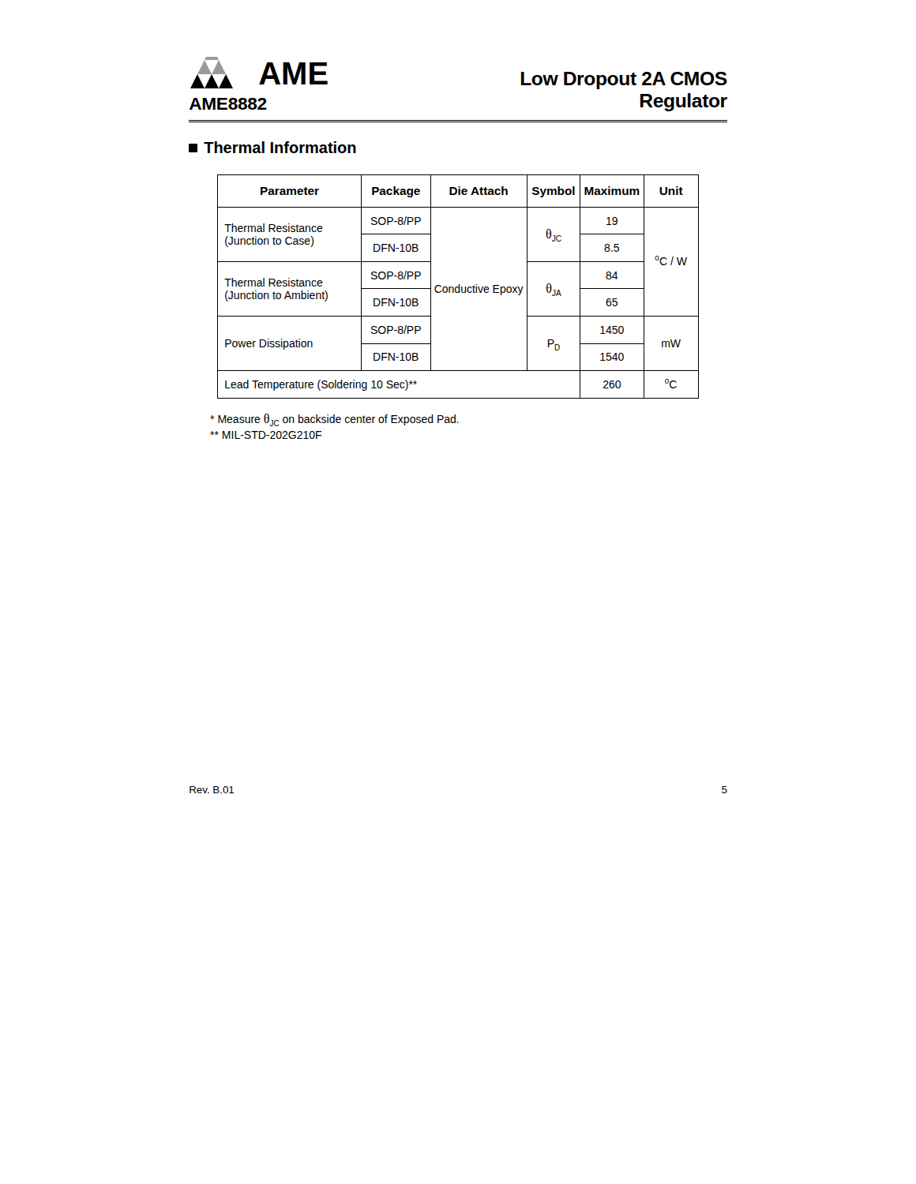AME
AME8882
Low Dropout 2A CMOS
Regulator
Thermal Information
| Parameter | Package | Die Attach | Symbol | Maximum | Unit |
| --- | --- | --- | --- | --- | --- |
| Thermal Resistance (Junction to Case) | SOP-8/PP | Conductive Epoxy | θ JC | 19 | o C / W |
| DFN-10B | 8.5 |
| Thermal Resistance (Junction to Ambient) | SOP-8/PP | θ JA | 84 |
| DFN-10B | 65 |
| Power Dissipation | SOP-8/PP | P D | 1450 | mW |
| DFN-10B | 1540 |
| Lead Temperature (Soldering 10 Sec)** | 260 | o C |
* Measure θJC on backside center of Exposed Pad.
** MIL-STD-202G210F
Rev. B.01
5